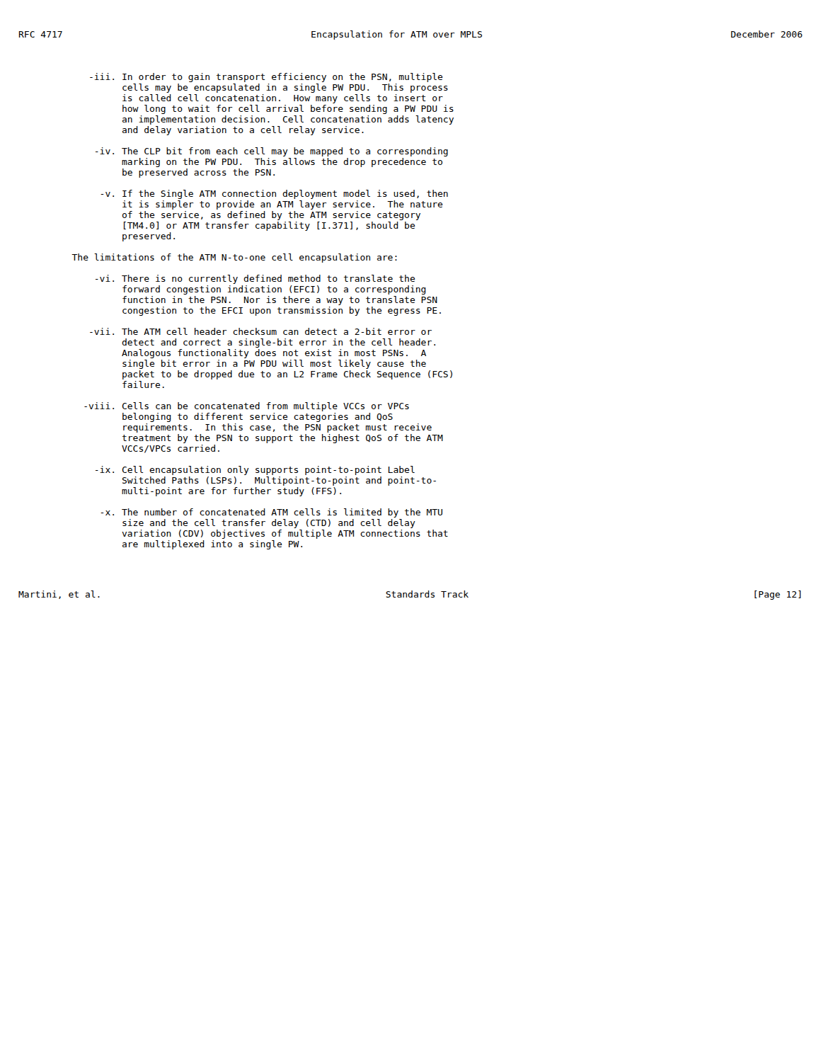RFC 4717 Encapsulation for ATM over MPLS December 2006
-iii. In order to gain transport efficiency on the PSN, multiple cells may be encapsulated in a single PW PDU. This process is called cell concatenation. How many cells to insert or how long to wait for cell arrival before sending a PW PDU is an implementation decision. Cell concatenation adds latency and delay variation to a cell relay service. -iv. The CLP bit from each cell may be mapped to a corresponding marking on the PW PDU. This allows the drop precedence to be preserved across the PSN. -v. If the Single ATM connection deployment model is used, then it is simpler to provide an ATM layer service. The nature of the service, as defined by the ATM service category [TM4.0] or ATM transfer capability [I.371], should be preserved. The limitations of the ATM N-to-one cell encapsulation are: -vi. There is no currently defined method to translate the forward congestion indication (EFCI) to a corresponding function in the PSN. Nor is there a way to translate PSN congestion to the EFCI upon transmission by the egress PE. -vii. The ATM cell header checksum can detect a 2-bit error or detect and correct a single-bit error in the cell header. Analogous functionality does not exist in most PSNs. A single bit error in a PW PDU will most likely cause the packet to be dropped due to an L2 Frame Check Sequence (FCS) failure. -viii. Cells can be concatenated from multiple VCCs or VPCs belonging to different service categories and QoS requirements. In this case, the PSN packet must receive treatment by the PSN to support the highest QoS of the ATM VCCs/VPCs carried. -ix. Cell encapsulation only supports point-to-point Label Switched Paths (LSPs). Multipoint-to-point and point-to- multi-point are for further study (FFS). -x. The number of concatenated ATM cells is limited by the MTU size and the cell transfer delay (CTD) and cell delay variation (CDV) objectives of multiple ATM connections that are multiplexed into a single PW.
Martini, et al. Standards Track [Page 12]